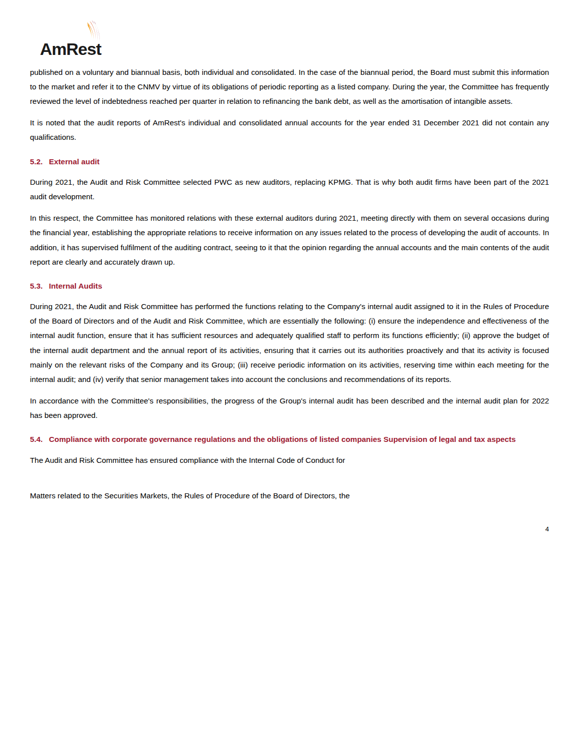AmRest
published on a voluntary and biannual basis, both individual and consolidated. In the case of the biannual period, the Board must submit this information to the market and refer it to the CNMV by virtue of its obligations of periodic reporting as a listed company. During the year, the Committee has frequently reviewed the level of indebtedness reached per quarter in relation to refinancing the bank debt, as well as the amortisation of intangible assets.
It is noted that the audit reports of AmRest's individual and consolidated annual accounts for the year ended 31 December 2021 did not contain any qualifications.
5.2. External audit
During 2021, the Audit and Risk Committee selected PWC as new auditors, replacing KPMG. That is why both audit firms have been part of the 2021 audit development.
In this respect, the Committee has monitored relations with these external auditors during 2021, meeting directly with them on several occasions during the financial year, establishing the appropriate relations to receive information on any issues related to the process of developing the audit of accounts. In addition, it has supervised fulfilment of the auditing contract, seeing to it that the opinion regarding the annual accounts and the main contents of the audit report are clearly and accurately drawn up.
5.3. Internal Audits
During 2021, the Audit and Risk Committee has performed the functions relating to the Company's internal audit assigned to it in the Rules of Procedure of the Board of Directors and of the Audit and Risk Committee, which are essentially the following: (i) ensure the independence and effectiveness of the internal audit function, ensure that it has sufficient resources and adequately qualified staff to perform its functions efficiently; (ii) approve the budget of the internal audit department and the annual report of its activities, ensuring that it carries out its authorities proactively and that its activity is focused mainly on the relevant risks of the Company and its Group; (iii) receive periodic information on its activities, reserving time within each meeting for the internal audit; and (iv) verify that senior management takes into account the conclusions and recommendations of its reports.
In accordance with the Committee's responsibilities, the progress of the Group's internal audit has been described and the internal audit plan for 2022 has been approved.
5.4. Compliance with corporate governance regulations and the obligations of listed companies Supervision of legal and tax aspects
The Audit and Risk Committee has ensured compliance with the Internal Code of Conduct for
Matters related to the Securities Markets, the Rules of Procedure of the Board of Directors, the
4